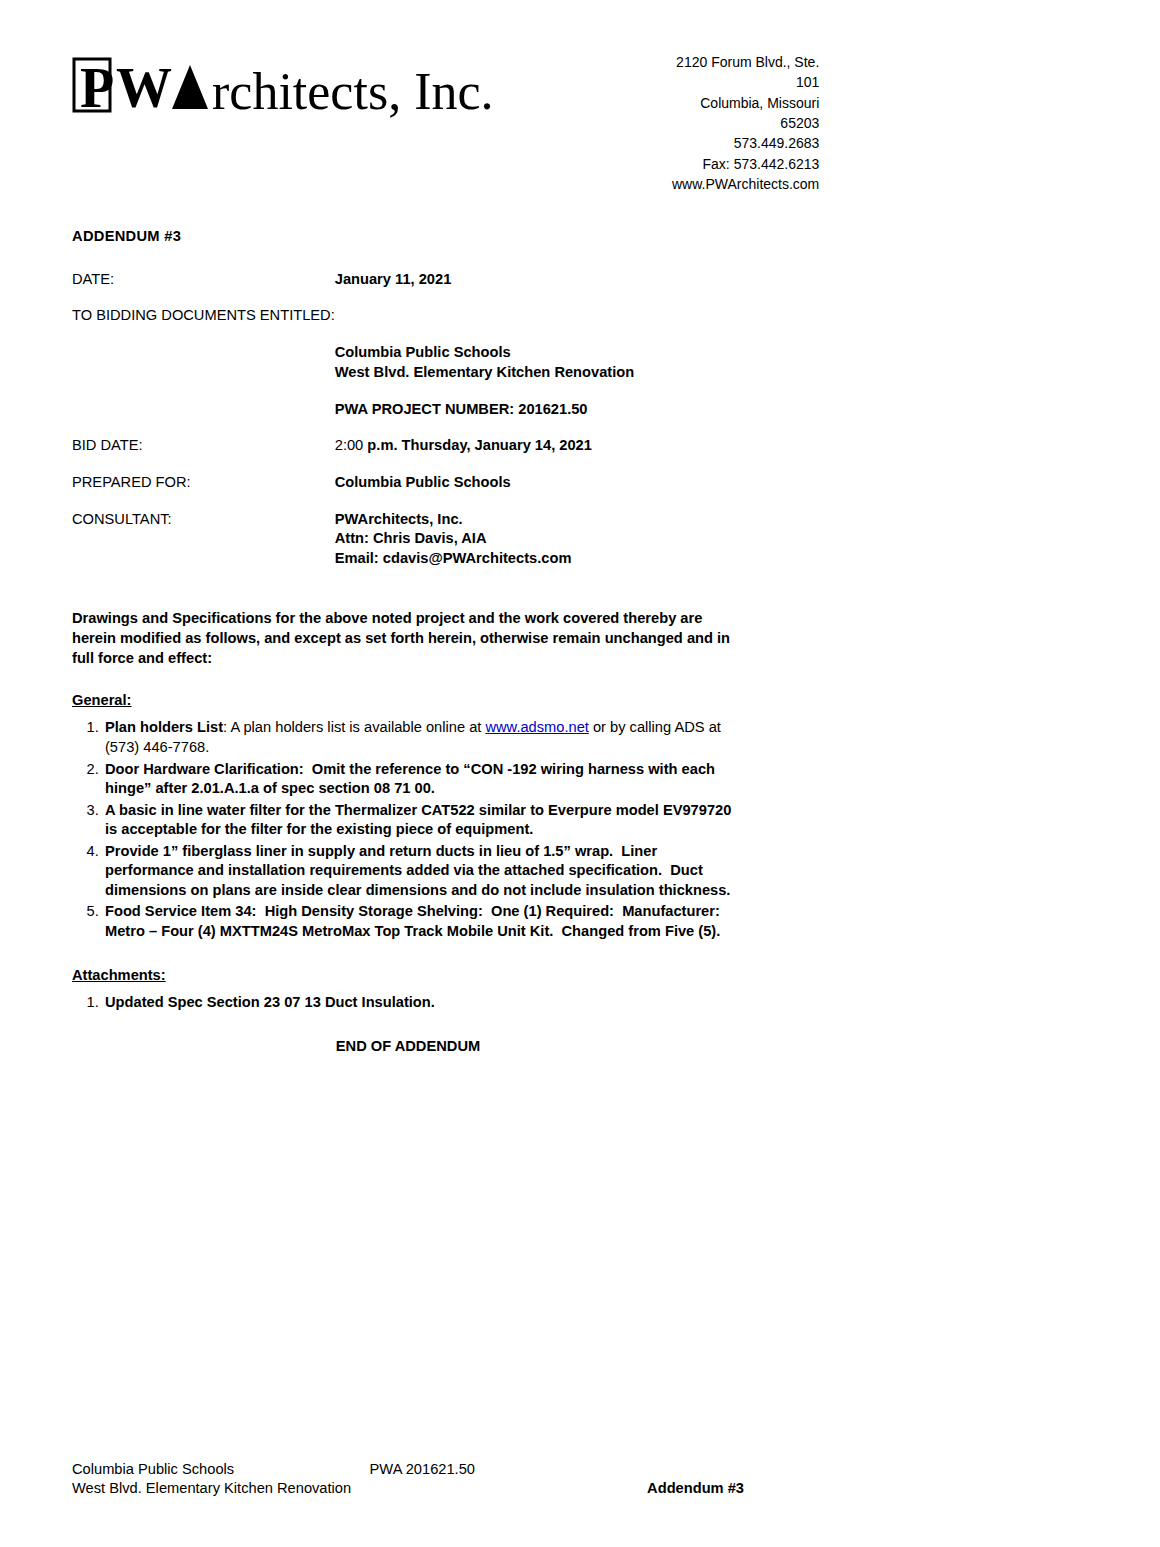P W A rchitects, Inc.
2120 Forum Blvd., Ste. 101
Columbia, Missouri 65203
573.449.2683
Fax: 573.442.6213
www.PWArchitects.com
ADDENDUM #3
| DATE: | January 11, 2021 |
| TO BIDDING DOCUMENTS ENTITLED: | |
| | Columbia Public Schools West Blvd. Elementary Kitchen Renovation |
| | PWA PROJECT NUMBER: 201621.50 |
| BID DATE: | 2:00 p.m. Thursday, January 14, 2021 |
| PREPARED FOR: | Columbia Public Schools |
| CONSULTANT: | PWArchitects, Inc. Attn: Chris Davis, AIA Email: cdavis@PWArchitects.com |
Drawings and Specifications for the above noted project and the work covered thereby are herein modified as follows, and except as set forth herein, otherwise remain unchanged and in full force and effect:
General:
Plan holders List: A plan holders list is available online at www.adsmo.net or by calling ADS at (573) 446-7768.
Door Hardware Clarification: Omit the reference to “CON -192 wiring harness with each hinge” after 2.01.A.1.a of spec section 08 71 00.
A basic in line water filter for the Thermalizer CAT522 similar to Everpure model EV979720 is acceptable for the filter for the existing piece of equipment.
Provide 1” fiberglass liner in supply and return ducts in lieu of 1.5” wrap. Liner performance and installation requirements added via the attached specification. Duct dimensions on plans are inside clear dimensions and do not include insulation thickness.
Food Service Item 34: High Density Storage Shelving: One (1) Required: Manufacturer: Metro – Four (4) MXTTM24S MetroMax Top Track Mobile Unit Kit. Changed from Five (5).
Attachments:
Updated Spec Section 23 07 13 Duct Insulation.
END OF ADDENDUM
| Columbia Public Schools | PWA 201621.50 | |
| West Blvd. Elementary Kitchen Renovation | | Addendum #3 |